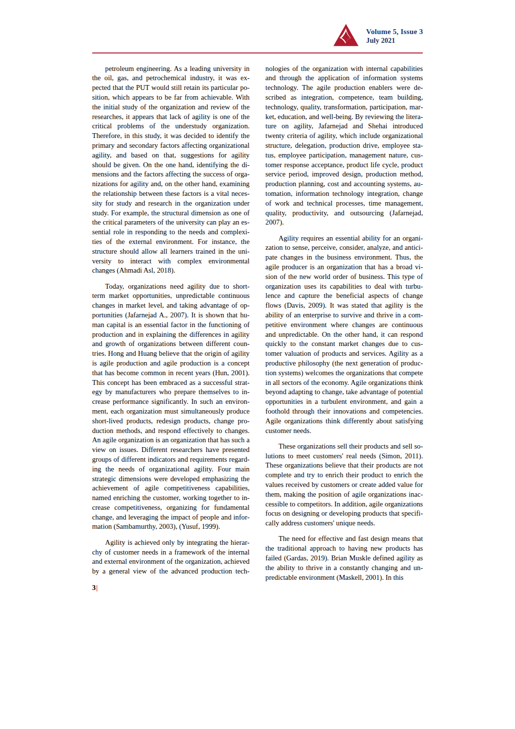Volume 5, Issue 3
July 2021
petroleum engineering. As a leading university in the oil, gas, and petrochemical industry, it was expected that the PUT would still retain its particular position, which appears to be far from achievable. With the initial study of the organization and review of the researches, it appears that lack of agility is one of the critical problems of the understudy organization. Therefore, in this study, it was decided to identify the primary and secondary factors affecting organizational agility, and based on that, suggestions for agility should be given. On the one hand, identifying the dimensions and the factors affecting the success of organizations for agility and, on the other hand, examining the relationship between these factors is a vital necessity for study and research in the organization under study. For example, the structural dimension as one of the critical parameters of the university can play an essential role in responding to the needs and complexities of the external environment. For instance, the structure should allow all learners trained in the university to interact with complex environmental changes (Ahmadi Asl, 2018).
Today, organizations need agility due to short-term market opportunities, unpredictable continuous changes in market level, and taking advantage of opportunities (Jafarnejad A., 2007). It is shown that human capital is an essential factor in the functioning of production and in explaining the differences in agility and growth of organizations between different countries. Hong and Huang believe that the origin of agility is agile production and agile production is a concept that has become common in recent years (Hun, 2001). This concept has been embraced as a successful strategy by manufacturers who prepare themselves to increase performance significantly. In such an environment, each organization must simultaneously produce short-lived products, redesign products, change production methods, and respond effectively to changes. An agile organization is an organization that has such a view on issues. Different researchers have presented groups of different indicators and requirements regarding the needs of organizational agility. Four main strategic dimensions were developed emphasizing the achievement of agile competitiveness capabilities, named enriching the customer, working together to increase competitiveness, organizing for fundamental change, and leveraging the impact of people and information (Sambamurthy, 2003), (Yusuf, 1999).
Agility is achieved only by integrating the hierarchy of customer needs in a framework of the internal and external environment of the organization, achieved by a general view of the advanced production technologies of the organization with internal capabilities and through the application of information systems technology. The agile production enablers were described as integration, competence, team building, technology, quality, transformation, participation, market, education, and well-being. By reviewing the literature on agility, Jafarnejad and Shehai introduced twenty criteria of agility, which include organizational structure, delegation, production drive, employee status, employee participation, management nature, customer response acceptance, product life cycle, product service period, improved design, production method, production planning, cost and accounting systems, automation, information technology integration, change of work and technical processes, time management, quality, productivity, and outsourcing (Jafarnejad, 2007).
Agility requires an essential ability for an organization to sense, perceive, consider, analyze, and anticipate changes in the business environment. Thus, the agile producer is an organization that has a broad vision of the new world order of business. This type of organization uses its capabilities to deal with turbulence and capture the beneficial aspects of change flows (Davis, 2009). It was stated that agility is the ability of an enterprise to survive and thrive in a competitive environment where changes are continuous and unpredictable. On the other hand, it can respond quickly to the constant market changes due to customer valuation of products and services. Agility as a productive philosophy (the next generation of production systems) welcomes the organizations that compete in all sectors of the economy. Agile organizations think beyond adapting to change, take advantage of potential opportunities in a turbulent environment, and gain a foothold through their innovations and competencies. Agile organizations think differently about satisfying customer needs.
These organizations sell their products and sell solutions to meet customers' real needs (Simon, 2011). These organizations believe that their products are not complete and try to enrich their product to enrich the values received by customers or create added value for them, making the position of agile organizations inaccessible to competitors. In addition, agile organizations focus on designing or developing products that specifically address customers' unique needs.
The need for effective and fast design means that the traditional approach to having new products has failed (Gardas, 2019). Brian Muskle defined agility as the ability to thrive in a constantly changing and unpredictable environment (Maskell, 2001). In this
3|